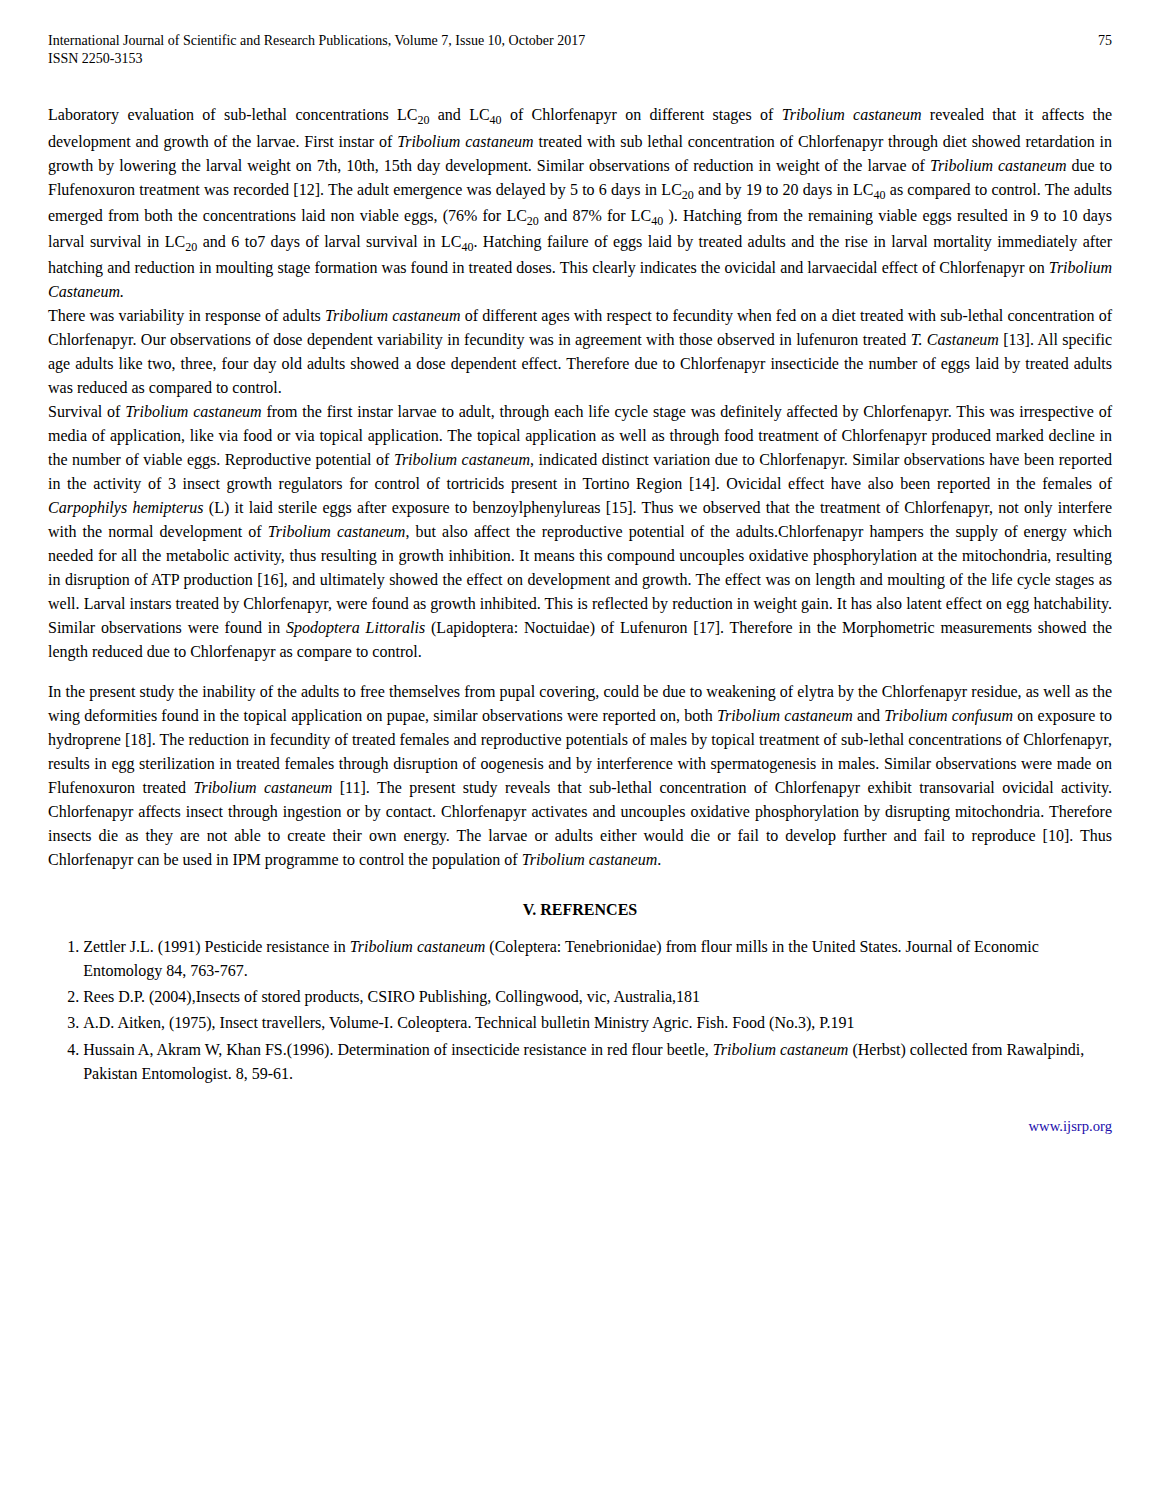International Journal of Scientific and Research Publications, Volume 7, Issue 10, October 2017
ISSN 2250-3153
75
Laboratory evaluation of sub-lethal concentrations LC20 and LC40 of Chlorfenapyr on different stages of Tribolium castaneum revealed that it affects the development and growth of the larvae. First instar of Tribolium castaneum treated with sub lethal concentration of Chlorfenapyr through diet showed retardation in growth by lowering the larval weight on 7th, 10th, 15th day development. Similar observations of reduction in weight of the larvae of Tribolium castaneum due to Flufenoxuron treatment was recorded [12]. The adult emergence was delayed by 5 to 6 days in LC20 and by 19 to 20 days in LC40 as compared to control. The adults emerged from both the concentrations laid non viable eggs, (76% for LC20 and 87% for LC40 ). Hatching from the remaining viable eggs resulted in 9 to 10 days larval survival in LC20 and 6 to7 days of larval survival in LC40. Hatching failure of eggs laid by treated adults and the rise in larval mortality immediately after hatching and reduction in moulting stage formation was found in treated doses. This clearly indicates the ovicidal and larvaecidal effect of Chlorfenapyr on Tribolium Castaneum.
There was variability in response of adults Tribolium castaneum of different ages with respect to fecundity when fed on a diet treated with sub-lethal concentration of Chlorfenapyr. Our observations of dose dependent variability in fecundity was in agreement with those observed in lufenuron treated T. Castaneum [13]. All specific age adults like two, three, four day old adults showed a dose dependent effect. Therefore due to Chlorfenapyr insecticide the number of eggs laid by treated adults was reduced as compared to control.
Survival of Tribolium castaneum from the first instar larvae to adult, through each life cycle stage was definitely affected by Chlorfenapyr. This was irrespective of media of application, like via food or via topical application. The topical application as well as through food treatment of Chlorfenapyr produced marked decline in the number of viable eggs. Reproductive potential of Tribolium castaneum, indicated distinct variation due to Chlorfenapyr. Similar observations have been reported in the activity of 3 insect growth regulators for control of tortricids present in Tortino Region [14]. Ovicidal effect have also been reported in the females of Carpophilys hemipterus (L) it laid sterile eggs after exposure to benzoylphenylureas [15]. Thus we observed that the treatment of Chlorfenapyr, not only interfere with the normal development of Tribolium castaneum, but also affect the reproductive potential of the adults.Chlorfenapyr hampers the supply of energy which needed for all the metabolic activity, thus resulting in growth inhibition. It means this compound uncouples oxidative phosphorylation at the mitochondria, resulting in disruption of ATP production [16], and ultimately showed the effect on development and growth. The effect was on length and moulting of the life cycle stages as well. Larval instars treated by Chlorfenapyr, were found as growth inhibited. This is reflected by reduction in weight gain. It has also latent effect on egg hatchability. Similar observations were found in Spodoptera Littoralis (Lapidoptera: Noctuidae) of Lufenuron [17]. Therefore in the Morphometric measurements showed the length reduced due to Chlorfenapyr as compare to control.
In the present study the inability of the adults to free themselves from pupal covering, could be due to weakening of elytra by the Chlorfenapyr residue, as well as the wing deformities found in the topical application on pupae, similar observations were reported on, both Tribolium castaneum and Tribolium confusum on exposure to hydroprene [18]. The reduction in fecundity of treated females and reproductive potentials of males by topical treatment of sub-lethal concentrations of Chlorfenapyr, results in egg sterilization in treated females through disruption of oogenesis and by interference with spermatogenesis in males. Similar observations were made on Flufenoxuron treated Tribolium castaneum [11]. The present study reveals that sub-lethal concentration of Chlorfenapyr exhibit transovarial ovicidal activity. Chlorfenapyr affects insect through ingestion or by contact. Chlorfenapyr activates and uncouples oxidative phosphorylation by disrupting mitochondria. Therefore insects die as they are not able to create their own energy. The larvae or adults either would die or fail to develop further and fail to reproduce [10]. Thus Chlorfenapyr can be used in IPM programme to control the population of Tribolium castaneum.
V. REFRENCES
Zettler J.L. (1991) Pesticide resistance in Tribolium castaneum (Coleptera: Tenebrionidae) from flour mills in the United States. Journal of Economic Entomology 84, 763-767.
Rees D.P. (2004),Insects of stored products, CSIRO Publishing, Collingwood, vic, Australia,181
A.D. Aitken, (1975), Insect travellers, Volume-I. Coleoptera. Technical bulletin Ministry Agric. Fish. Food (No.3), P.191
Hussain A, Akram W, Khan FS.(1996). Determination of insecticide resistance in red flour beetle, Tribolium castaneum (Herbst) collected from Rawalpindi, Pakistan Entomologist. 8, 59-61.
www.ijsrp.org